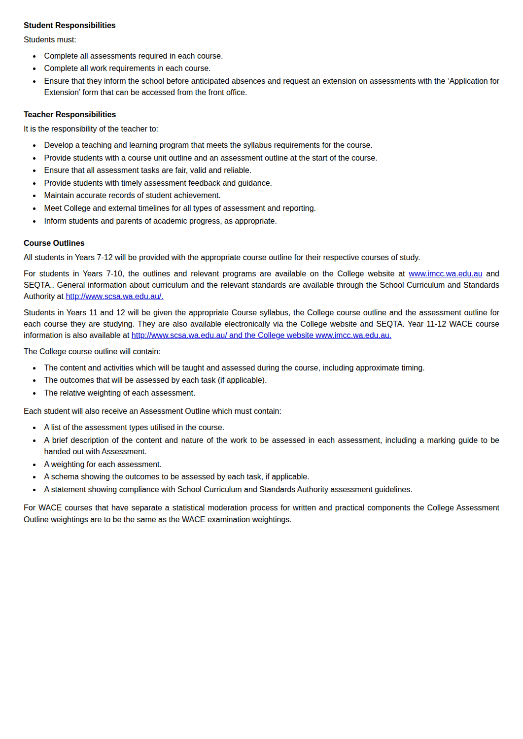Student Responsibilities
Students must:
Complete all assessments required in each course.
Complete all work requirements in each course.
Ensure that they inform the school before anticipated absences and request an extension on assessments with the ‘Application for Extension’ form that can be accessed from the front office.
Teacher Responsibilities
It is the responsibility of the teacher to:
Develop a teaching and learning program that meets the syllabus requirements for the course.
Provide students with a course unit outline and an assessment outline at the start of the course.
Ensure that all assessment tasks are fair, valid and reliable.
Provide students with timely assessment feedback and guidance.
Maintain accurate records of student achievement.
Meet College and external timelines for all types of assessment and reporting.
Inform students and parents of academic progress, as appropriate.
Course Outlines
All students in Years 7-12 will be provided with the appropriate course outline for their respective courses of study.
For students in Years 7-10, the outlines and relevant programs are available on the College website at www.imcc.wa.edu.au and SEQTA.. General information about curriculum and the relevant standards are available through the School Curriculum and Standards Authority at http://www.scsa.wa.edu.au/.
Students in Years 11 and 12 will be given the appropriate Course syllabus, the College course outline and the assessment outline for each course they are studying. They are also available electronically via the College website and SEQTA. Year 11-12 WACE course information is also available at http://www.scsa.wa.edu.au/ and the College website www.imcc.wa.edu.au.
The College course outline will contain:
The content and activities which will be taught and assessed during the course, including approximate timing.
The outcomes that will be assessed by each task (if applicable).
The relative weighting of each assessment.
Each student will also receive an Assessment Outline which must contain:
A list of the assessment types utilised in the course.
A brief description of the content and nature of the work to be assessed in each assessment, including a marking guide to be handed out with Assessment.
A weighting for each assessment.
A schema showing the outcomes to be assessed by each task, if applicable.
A statement showing compliance with School Curriculum and Standards Authority assessment guidelines.
For WACE courses that have separate a statistical moderation process for written and practical components the College Assessment Outline weightings are to be the same as the WACE examination weightings.